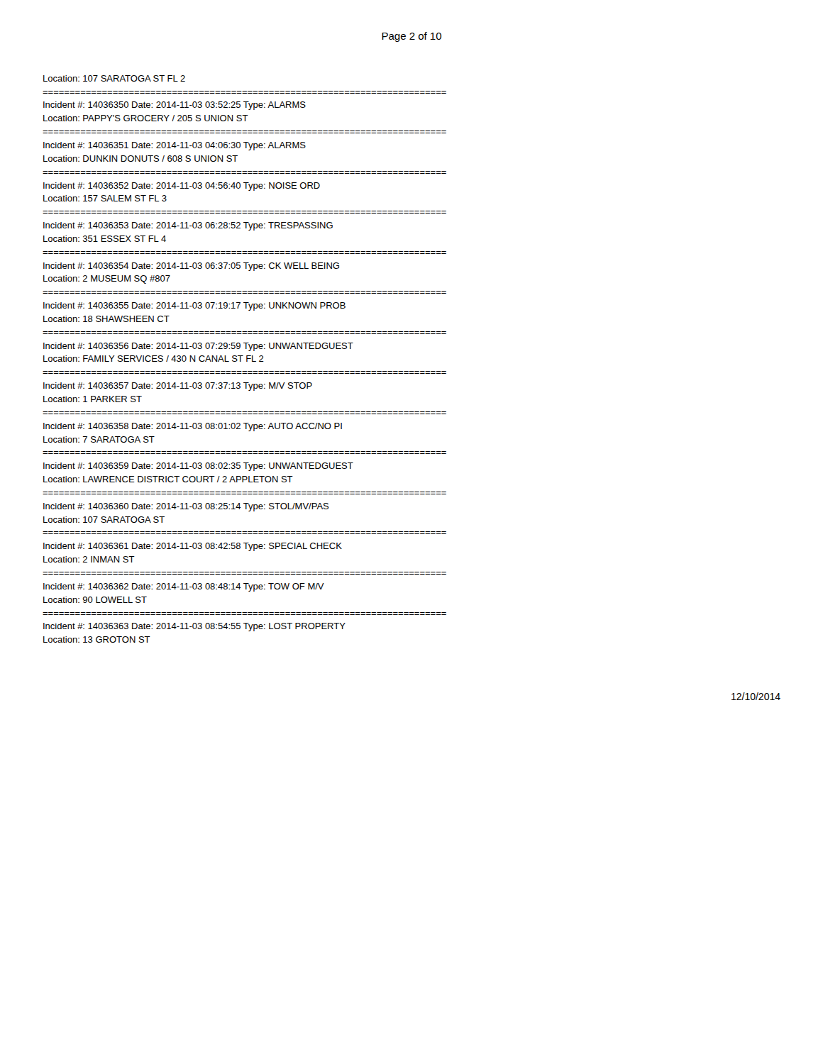Page 2 of 10
Location: 107 SARATOGA ST FL 2 =========================================================================== Incident #: 14036350 Date: 2014-11-03 03:52:25 Type: ALARMS Location: PAPPY'S GROCERY / 205 S UNION ST =========================================================================== Incident #: 14036351 Date: 2014-11-03 04:06:30 Type: ALARMS Location: DUNKIN DONUTS / 608 S UNION ST =========================================================================== Incident #: 14036352 Date: 2014-11-03 04:56:40 Type: NOISE ORD Location: 157 SALEM ST FL 3 =========================================================================== Incident #: 14036353 Date: 2014-11-03 06:28:52 Type: TRESPASSING Location: 351 ESSEX ST FL 4 =========================================================================== Incident #: 14036354 Date: 2014-11-03 06:37:05 Type: CK WELL BEING Location: 2 MUSEUM SQ #807 =========================================================================== Incident #: 14036355 Date: 2014-11-03 07:19:17 Type: UNKNOWN PROB Location: 18 SHAWSHEEN CT =========================================================================== Incident #: 14036356 Date: 2014-11-03 07:29:59 Type: UNWANTEDGUEST Location: FAMILY SERVICES / 430 N CANAL ST FL 2 =========================================================================== Incident #: 14036357 Date: 2014-11-03 07:37:13 Type: M/V STOP Location: 1 PARKER ST =========================================================================== Incident #: 14036358 Date: 2014-11-03 08:01:02 Type: AUTO ACC/NO PI Location: 7 SARATOGA ST =========================================================================== Incident #: 14036359 Date: 2014-11-03 08:02:35 Type: UNWANTEDGUEST Location: LAWRENCE DISTRICT COURT / 2 APPLETON ST =========================================================================== Incident #: 14036360 Date: 2014-11-03 08:25:14 Type: STOL/MV/PAS Location: 107 SARATOGA ST =========================================================================== Incident #: 14036361 Date: 2014-11-03 08:42:58 Type: SPECIAL CHECK Location: 2 INMAN ST =========================================================================== Incident #: 14036362 Date: 2014-11-03 08:48:14 Type: TOW OF M/V Location: 90 LOWELL ST =========================================================================== Incident #: 14036363 Date: 2014-11-03 08:54:55 Type: LOST PROPERTY Location: 13 GROTON ST
12/10/2014